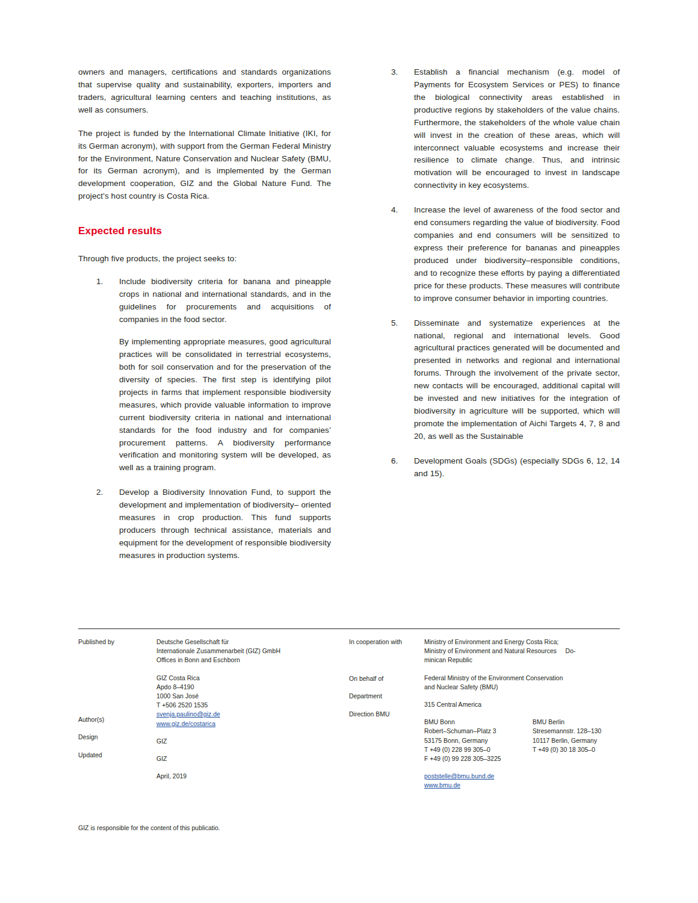owners and managers, certifications and standards organizations that supervise quality and sustainability, exporters, importers and traders, agricultural learning centers and teaching institutions, as well as consumers.
The project is funded by the International Climate Initiative (IKI, for its German acronym), with support from the German Federal Ministry for the Environment, Nature Conservation and Nuclear Safety (BMU, for its German acronym), and is implemented by the German development cooperation, GIZ and the Global Nature Fund. The project's host country is Costa Rica.
Expected results
Through five products, the project seeks to:
Include biodiversity criteria for banana and pineapple crops in national and international standards, and in the guidelines for procurements and acquisitions of companies in the food sector.
By implementing appropriate measures, good agricultural practices will be consolidated in terrestrial ecosystems, both for soil conservation and for the preservation of the diversity of species. The first step is identifying pilot projects in farms that implement responsible biodiversity measures, which provide valuable information to improve current biodiversity criteria in national and international standards for the food industry and for companies’ procurement patterns. A biodiversity performance verification and monitoring system will be developed, as well as a training program.
Develop a Biodiversity Innovation Fund, to support the development and implementation of biodiversity– oriented measures in crop production. This fund supports producers through technical assistance, materials and equipment for the development of responsible biodiversity measures in production systems.
Establish a financial mechanism (e.g. model of Payments for Ecosystem Services or PES) to finance the biological connectivity areas established in productive regions by stakeholders of the value chains. Furthermore, the stakeholders of the whole value chain will invest in the creation of these areas, which will interconnect valuable ecosystems and increase their resilience to climate change. Thus, and intrinsic motivation will be encouraged to invest in landscape connectivity in key ecosystems.
Increase the level of awareness of the food sector and end consumers regarding the value of biodiversity. Food companies and end consumers will be sensitized to express their preference for bananas and pineapples produced under biodiversity–responsible conditions, and to recognize these efforts by paying a differentiated price for these products. These measures will contribute to improve consumer behavior in importing countries.
Disseminate and systematize experiences at the national, regional and international levels. Good agricultural practices generated will be documented and presented in networks and regional and international forums. Through the involvement of the private sector, new contacts will be encouraged, additional capital will be invested and new initiatives for the integration of biodiversity in agriculture will be supported, which will promote the implementation of Aichi Targets 4, 7, 8 and 20, as well as the Sustainable
Development Goals (SDGs) (especially SDGs 6, 12, 14 and 15).
Published by
Author(s)
Design
Updated
Deutsche Gesellschaft für
Internationale Zusammenarbeit (GIZ) GmbH
Offices in Bonn and Eschborn
GIZ Costa Rica
Apdo 8–4190
1000 San José
T +506 2520 1535
svenja.paulino@giz.de
www.giz.de/costarica
GIZ
GIZ
April, 2019
In cooperation with
On behalf of
Department
Direction BMU
Ministry of Environment and Energy Costa Rica;
Ministry of Environment and Natural Resources Do-
minican Republic
Federal Ministry of the Environment Conservation
and Nuclear Safety (BMU)
315 Central America
BMU Bonn
Robert–Schuman–Platz 3
53175 Bonn, Germany
T +49 (0) 228 99 305–0
F +49 (0) 99 228 305–3225
BMU Berlin
Stresemannstr. 128–130
10117 Berlin, Germany
T +49 (0) 30 18 305–0
poststelle@bmu.bund.de
www.bmu.de
GIZ is responsible for the content of this publicatio.